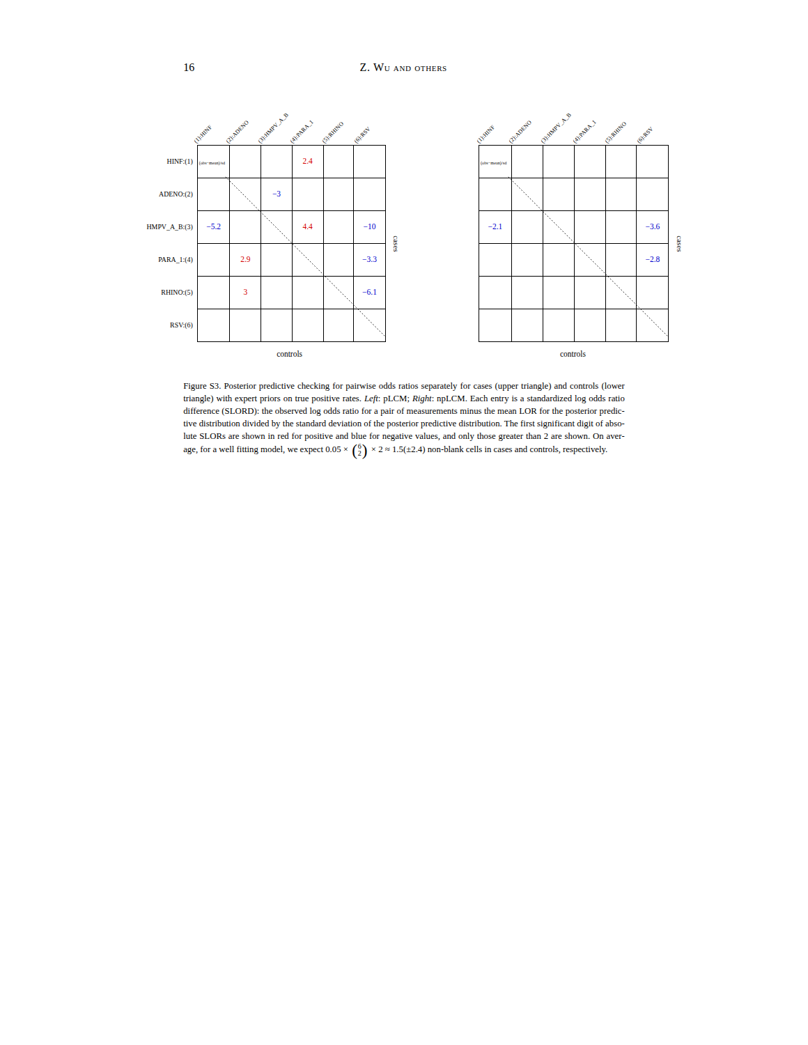16
Z. Wu and others
(1):HINF (2):ADENO (3):HMPV_A_B (4):PARA_1 (5):RHINO (6):RSV
| HINF:(1) | (obs−mean)/sd | | | 2.4 | | |
| ADENO:(2) | | | −3 | | | |
| HMPV_A_B:(3) | −5.2 | | | 4.4 | | −10 |
| PARA_1:(4) | | 2.9 | | | | −3.3 |
| RHINO:(5) | | 3 | | | | −6.1 |
| RSV:(6) | | | | | | |
cases
controls
(1):HINF (2):ADENO (3):HMPV_A_B (4):PARA_1 (5):RHINO (6):RSV
| | (obs−mean)/sd | | | | | |
| | −2.1 | | | | | −3.6 |
| | | | | | | −2.8 |
cases
controls
Figure S3. Posterior predictive checking for pairwise odds ratios separately for cases (upper triangle) and controls (lower triangle) with expert priors on true positive rates. Left: pLCM; Right: npLCM. Each entry is a standardized log odds ratio difference (SLORD): the observed log odds ratio for a pair of measurements minus the mean LOR for the posterior predictive distribution divided by the standard deviation of the posterior predictive distribution. The first significant digit of absolute SLORs are shown in red for positive and blue for negative values, and only those greater than 2 are shown. On average, for a well fitting model, we expect 0.05 × (62) × 2 ≈ 1.5(±2.4) non-blank cells in cases and controls, respectively.